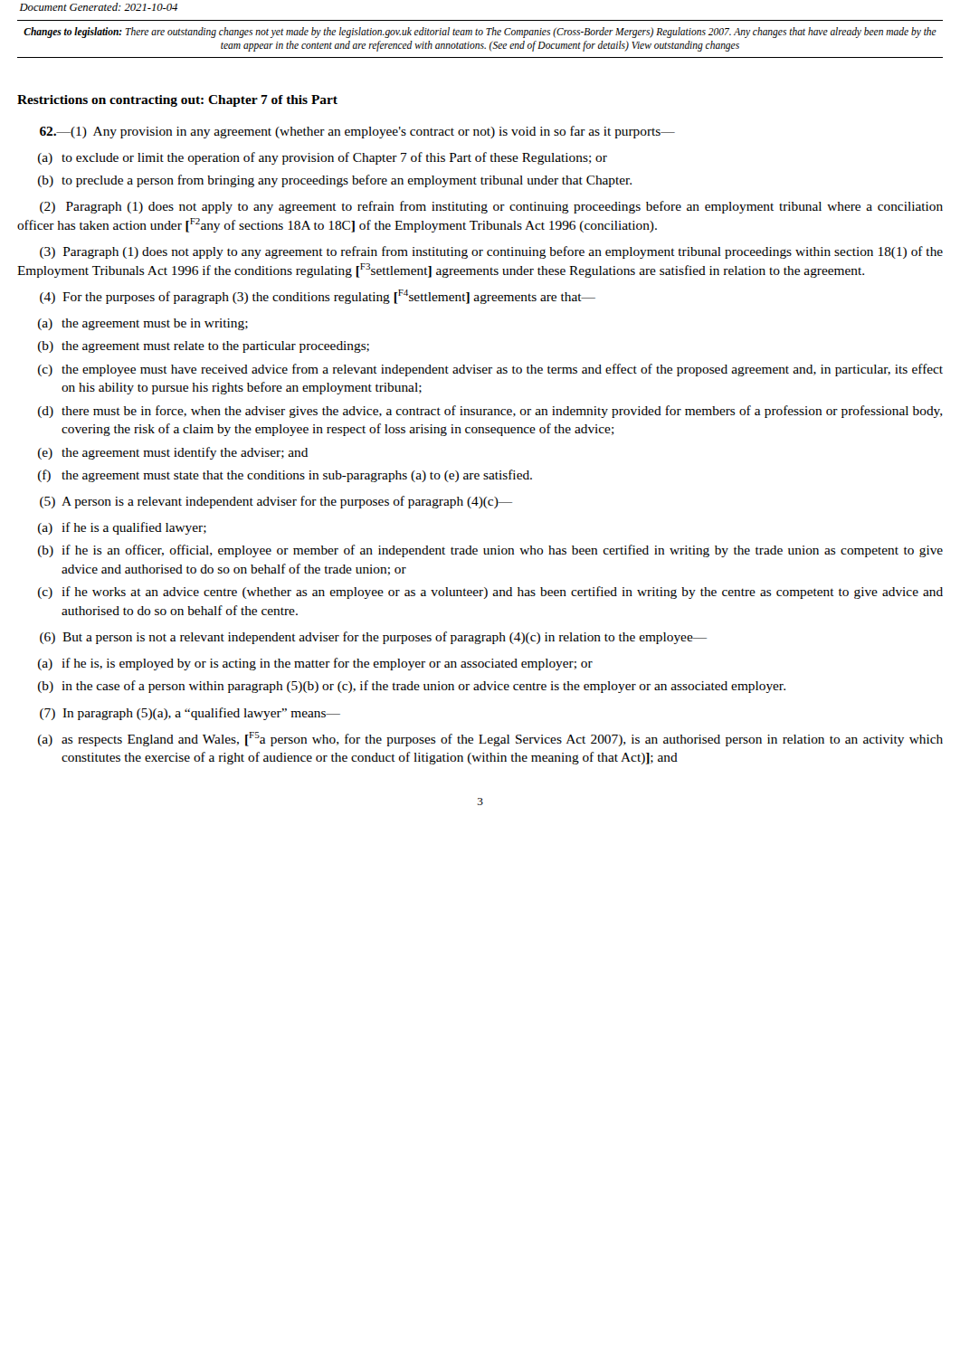Document Generated: 2021-10-04
Changes to legislation: There are outstanding changes not yet made by the legislation.gov.uk editorial team to The Companies (Cross-Border Mergers) Regulations 2007. Any changes that have already been made by the team appear in the content and are referenced with annotations. (See end of Document for details) View outstanding changes
Restrictions on contracting out: Chapter 7 of this Part
62.—(1) Any provision in any agreement (whether an employee's contract or not) is void in so far as it purports—
(a) to exclude or limit the operation of any provision of Chapter 7 of this Part of these Regulations; or
(b) to preclude a person from bringing any proceedings before an employment tribunal under that Chapter.
(2) Paragraph (1) does not apply to any agreement to refrain from instituting or continuing proceedings before an employment tribunal where a conciliation officer has taken action under [F2any of sections 18A to 18C] of the Employment Tribunals Act 1996 (conciliation).
(3) Paragraph (1) does not apply to any agreement to refrain from instituting or continuing before an employment tribunal proceedings within section 18(1) of the Employment Tribunals Act 1996 if the conditions regulating [F3settlement] agreements under these Regulations are satisfied in relation to the agreement.
(4) For the purposes of paragraph (3) the conditions regulating [F4settlement] agreements are that—
(a) the agreement must be in writing;
(b) the agreement must relate to the particular proceedings;
(c) the employee must have received advice from a relevant independent adviser as to the terms and effect of the proposed agreement and, in particular, its effect on his ability to pursue his rights before an employment tribunal;
(d) there must be in force, when the adviser gives the advice, a contract of insurance, or an indemnity provided for members of a profession or professional body, covering the risk of a claim by the employee in respect of loss arising in consequence of the advice;
(e) the agreement must identify the adviser; and
(f) the agreement must state that the conditions in sub-paragraphs (a) to (e) are satisfied.
(5) A person is a relevant independent adviser for the purposes of paragraph (4)(c)—
(a) if he is a qualified lawyer;
(b) if he is an officer, official, employee or member of an independent trade union who has been certified in writing by the trade union as competent to give advice and authorised to do so on behalf of the trade union; or
(c) if he works at an advice centre (whether as an employee or as a volunteer) and has been certified in writing by the centre as competent to give advice and authorised to do so on behalf of the centre.
(6) But a person is not a relevant independent adviser for the purposes of paragraph (4)(c) in relation to the employee—
(a) if he is, is employed by or is acting in the matter for the employer or an associated employer; or
(b) in the case of a person within paragraph (5)(b) or (c), if the trade union or advice centre is the employer or an associated employer.
(7) In paragraph (5)(a), a “qualified lawyer” means—
(a) as respects England and Wales, [F5a person who, for the purposes of the Legal Services Act 2007), is an authorised person in relation to an activity which constitutes the exercise of a right of audience or the conduct of litigation (within the meaning of that Act)]; and
3